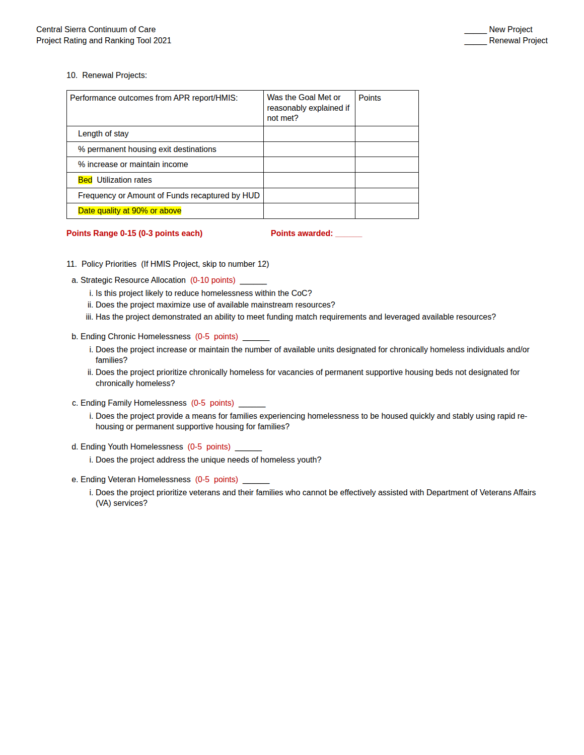Central Sierra Continuum of Care
Project Rating and Ranking Tool 2021
_____ New Project
_____ Renewal Project
10. Renewal Projects:
| Performance outcomes from APR report/HMIS: | Was the Goal Met or reasonably explained if not met? | Points |
| Length of stay | | |
| % permanent housing exit destinations | | |
| % increase or maintain income | | |
| Bed Utilization rates | | |
| Frequency or Amount of Funds recaptured by HUD | | |
| Date quality at 90% or above | | |
Points Range 0-15 (0-3 points each) Points awarded: ______
11. Policy Priorities (If HMIS Project, skip to number 12)
Strategic Resource Allocation (0-10 points) ______
Is this project likely to reduce homelessness within the CoC?
Does the project maximize use of available mainstream resources?
Has the project demonstrated an ability to meet funding match requirements and leveraged available resources?
Ending Chronic Homelessness (0-5 points) ______
Does the project increase or maintain the number of available units designated for chronically homeless individuals and/or families?
Does the project prioritize chronically homeless for vacancies of permanent supportive housing beds not designated for chronically homeless?
Ending Family Homelessness (0-5 points) ______
Does the project provide a means for families experiencing homelessness to be housed quickly and stably using rapid re-housing or permanent supportive housing for families?
Ending Youth Homelessness (0-5 points) ______
Does the project address the unique needs of homeless youth?
Ending Veteran Homelessness (0-5 points) ______
Does the project prioritize veterans and their families who cannot be effectively assisted with Department of Veterans Affairs (VA) services?